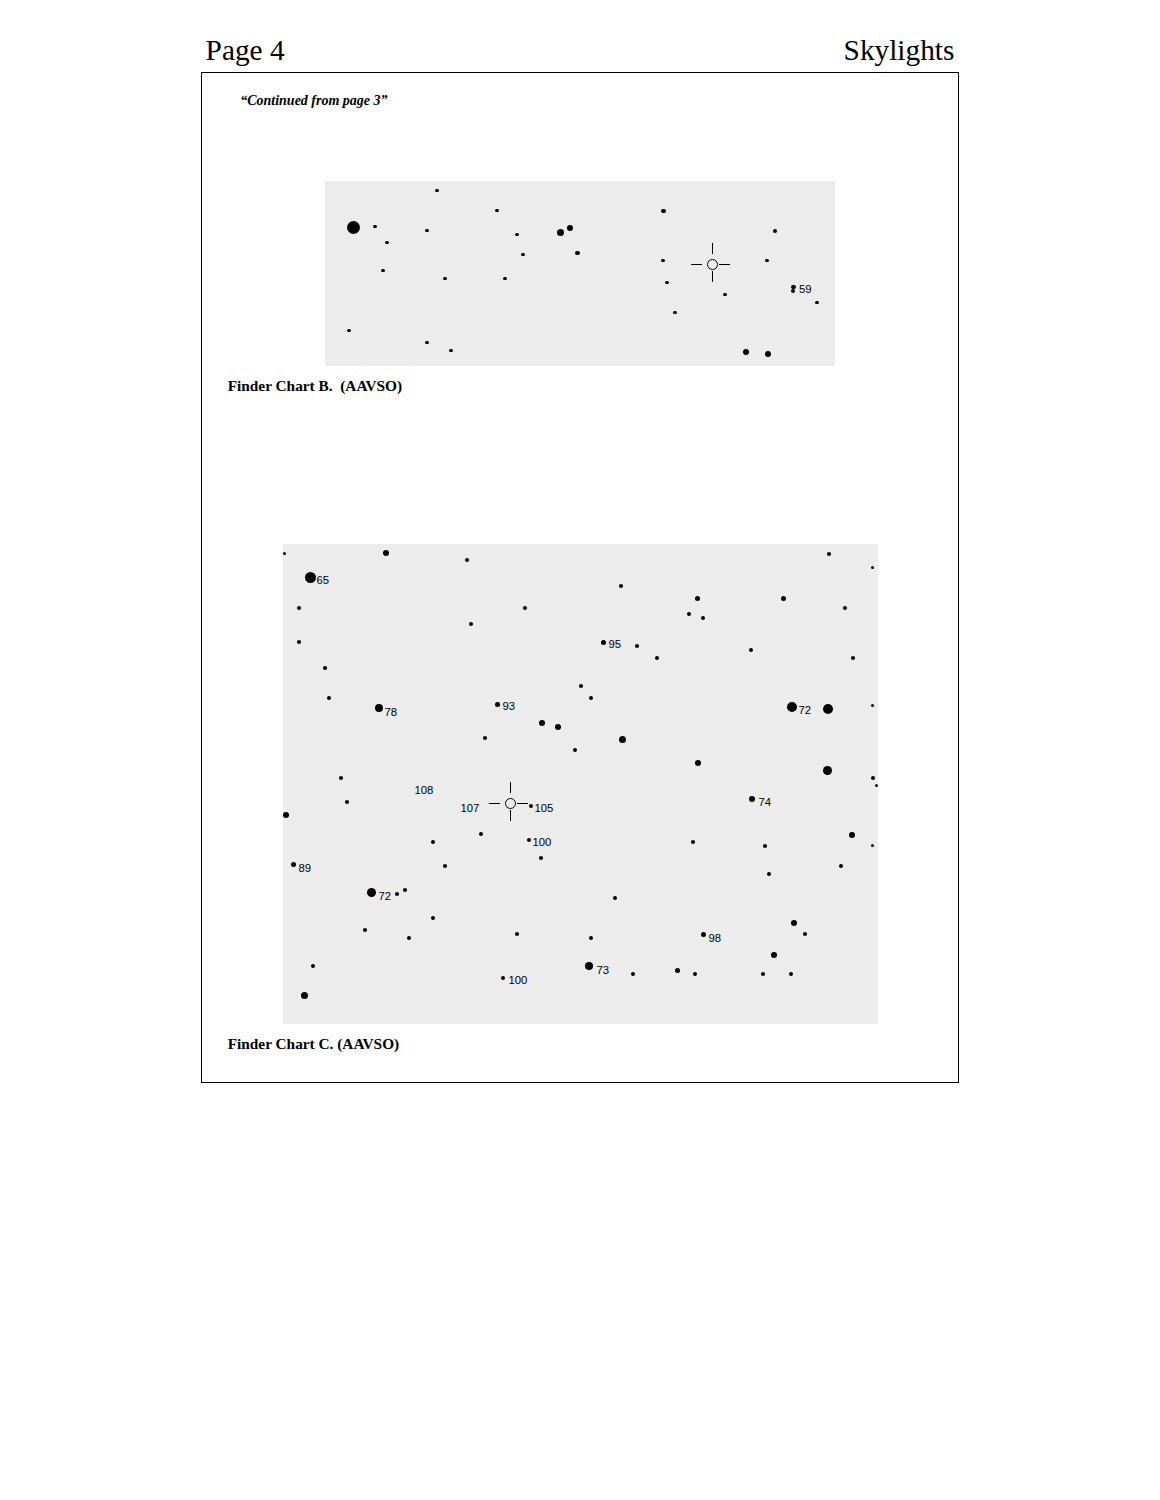Page 4
Skylights
“Continued from page 3”
59
Finder Chart B. (AAVSO)
65
78
95
93
72
74
108
107
105
100
89
72
98
100
73
Finder Chart C. (AAVSO)